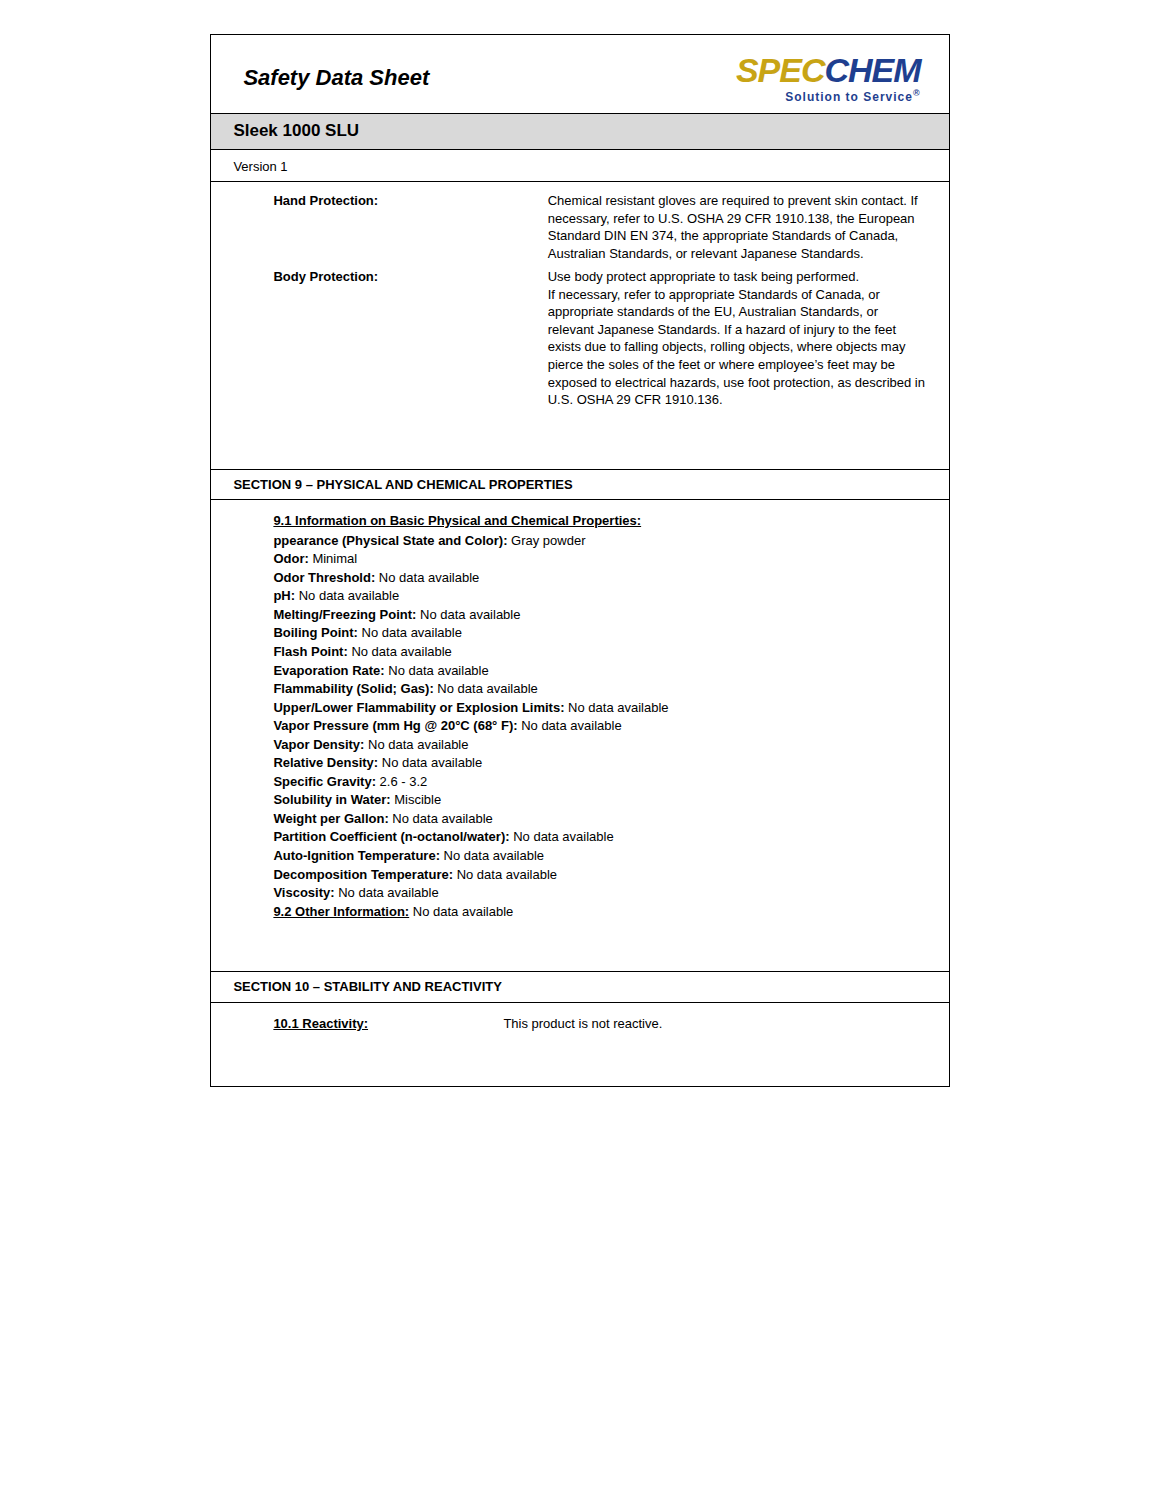Safety Data Sheet
SPEC CHEM
Solution to Service®
Sleek 1000 SLU
Version 1
| Hand Protection: | Chemical resistant gloves are required to prevent skin contact. If necessary, refer to U.S. OSHA 29 CFR 1910.138, the European Standard DIN EN 374, the appropriate Standards of Canada, Australian Standards, or relevant Japanese Standards. |
| Body Protection: | Use body protect appropriate to task being performed. If necessary, refer to appropriate Standards of Canada, or appropriate standards of the EU, Australian Standards, or relevant Japanese Standards. If a hazard of injury to the feet exists due to falling objects, rolling objects, where objects may pierce the soles of the feet or where employee’s feet may be exposed to electrical hazards, use foot protection, as described in U.S. OSHA 29 CFR 1910.136. |
SECTION 9 – PHYSICAL AND CHEMICAL PROPERTIES
9.1 Information on Basic Physical and Chemical Properties:
ppearance (Physical State and Color): Gray powder
Odor: Minimal
Odor Threshold: No data available
pH: No data available
Melting/Freezing Point: No data available
Boiling Point: No data available
Flash Point: No data available
Evaporation Rate: No data available
Flammability (Solid; Gas): No data available
Upper/Lower Flammability or Explosion Limits: No data available
Vapor Pressure (mm Hg @ 20°C (68° F): No data available
Vapor Density: No data available
Relative Density: No data available
Specific Gravity: 2.6 - 3.2
Solubility in Water: Miscible
Weight per Gallon: No data available
Partition Coefficient (n-octanol/water): No data available
Auto-Ignition Temperature: No data available
Decomposition Temperature: No data available
Viscosity: No data available
9.2 Other Information: No data available
SECTION 10 – STABILITY AND REACTIVITY
10.1 Reactivity:
This product is not reactive.